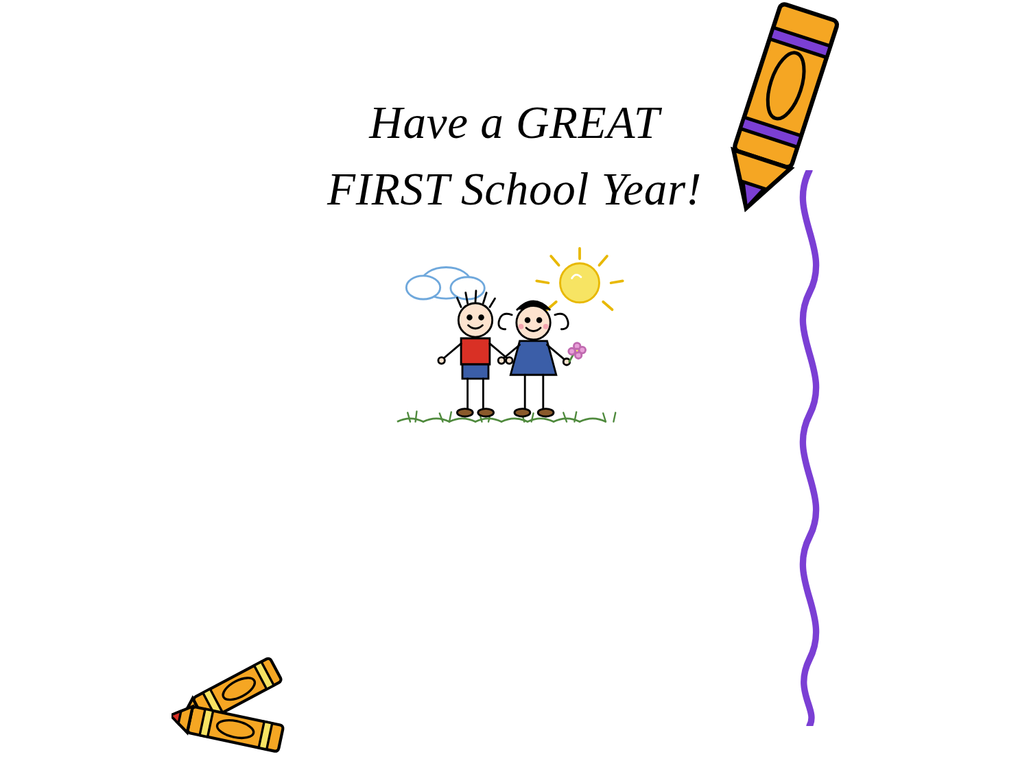Have a GREAT FIRST School Year!